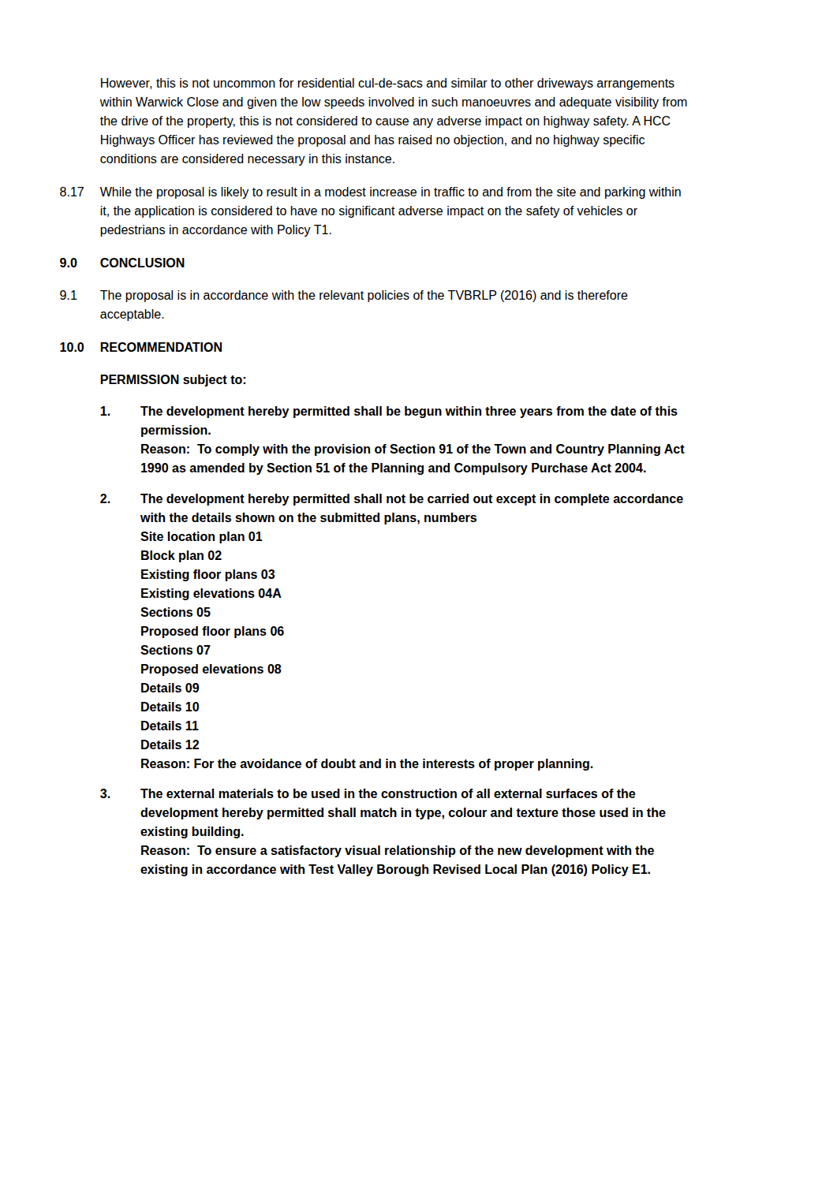However, this is not uncommon for residential cul-de-sacs and similar to other driveways arrangements within Warwick Close and given the low speeds involved in such manoeuvres and adequate visibility from the drive of the property, this is not considered to cause any adverse impact on highway safety. A HCC Highways Officer has reviewed the proposal and has raised no objection, and no highway specific conditions are considered necessary in this instance.
8.17
While the proposal is likely to result in a modest increase in traffic to and from the site and parking within it, the application is considered to have no significant adverse impact on the safety of vehicles or pedestrians in accordance with Policy T1.
9.0
CONCLUSION
9.1
The proposal is in accordance with the relevant policies of the TVBRLP (2016) and is therefore acceptable.
10.0
RECOMMENDATION
PERMISSION subject to:
1.
The development hereby permitted shall be begun within three years from the date of this permission.
Reason: To comply with the provision of Section 91 of the Town and Country Planning Act 1990 as amended by Section 51 of the Planning and Compulsory Purchase Act 2004.
2.
The development hereby permitted shall not be carried out except in complete accordance with the details shown on the submitted plans, numbers
Site location plan 01
Block plan 02
Existing floor plans 03
Existing elevations 04A
Sections 05
Proposed floor plans 06
Sections 07
Proposed elevations 08
Details 09
Details 10
Details 11
Details 12
Reason: For the avoidance of doubt and in the interests of proper planning.
3.
The external materials to be used in the construction of all external surfaces of the development hereby permitted shall match in type, colour and texture those used in the existing building.
Reason: To ensure a satisfactory visual relationship of the new development with the existing in accordance with Test Valley Borough Revised Local Plan (2016) Policy E1.